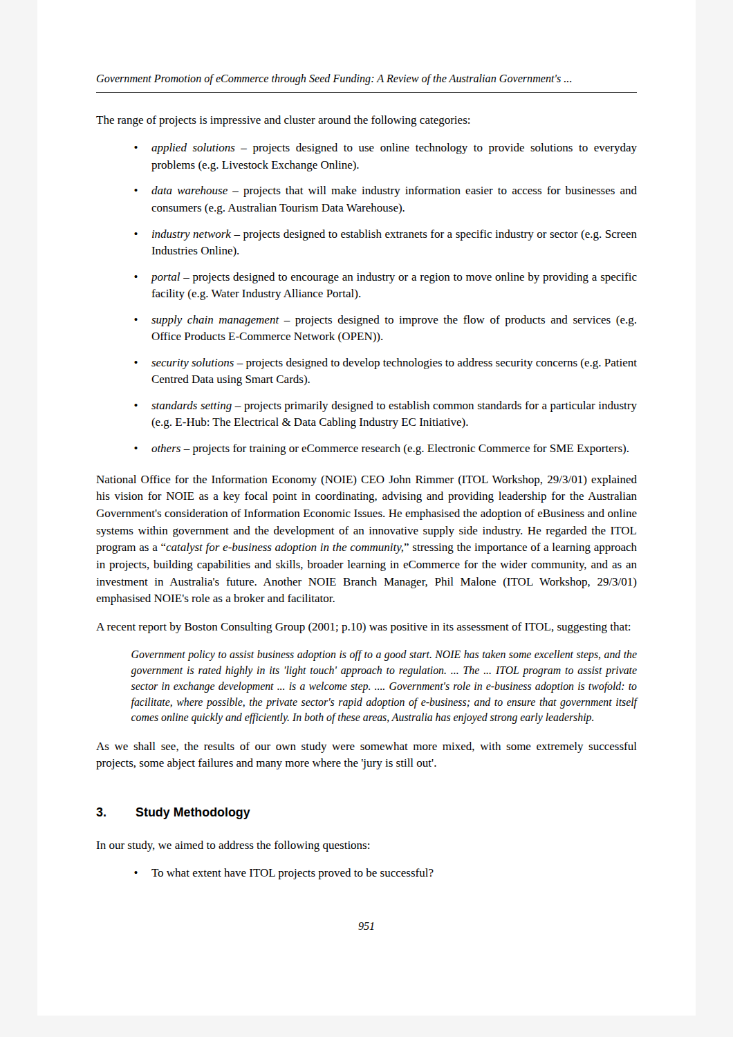Government Promotion of eCommerce through Seed Funding: A Review of the Australian Government's ...
The range of projects is impressive and cluster around the following categories:
applied solutions – projects designed to use online technology to provide solutions to everyday problems (e.g. Livestock Exchange Online).
data warehouse – projects that will make industry information easier to access for businesses and consumers (e.g. Australian Tourism Data Warehouse).
industry network – projects designed to establish extranets for a specific industry or sector (e.g. Screen Industries Online).
portal – projects designed to encourage an industry or a region to move online by providing a specific facility (e.g. Water Industry Alliance Portal).
supply chain management – projects designed to improve the flow of products and services (e.g. Office Products E-Commerce Network (OPEN)).
security solutions – projects designed to develop technologies to address security concerns (e.g. Patient Centred Data using Smart Cards).
standards setting – projects primarily designed to establish common standards for a particular industry (e.g. E-Hub: The Electrical & Data Cabling Industry EC Initiative).
others – projects for training or eCommerce research (e.g. Electronic Commerce for SME Exporters).
National Office for the Information Economy (NOIE) CEO John Rimmer (ITOL Workshop, 29/3/01) explained his vision for NOIE as a key focal point in coordinating, advising and providing leadership for the Australian Government's consideration of Information Economic Issues. He emphasised the adoption of eBusiness and online systems within government and the development of an innovative supply side industry. He regarded the ITOL program as a “catalyst for e-business adoption in the community,” stressing the importance of a learning approach in projects, building capabilities and skills, broader learning in eCommerce for the wider community, and as an investment in Australia's future. Another NOIE Branch Manager, Phil Malone (ITOL Workshop, 29/3/01) emphasised NOIE's role as a broker and facilitator.
A recent report by Boston Consulting Group (2001; p.10) was positive in its assessment of ITOL, suggesting that:
Government policy to assist business adoption is off to a good start. NOIE has taken some excellent steps, and the government is rated highly in its 'light touch' approach to regulation. ... The ... ITOL program to assist private sector in exchange development ... is a welcome step. .... Government's role in e-business adoption is twofold: to facilitate, where possible, the private sector's rapid adoption of e-business; and to ensure that government itself comes online quickly and efficiently. In both of these areas, Australia has enjoyed strong early leadership.
As we shall see, the results of our own study were somewhat more mixed, with some extremely successful projects, some abject failures and many more where the 'jury is still out'.
3. Study Methodology
In our study, we aimed to address the following questions:
To what extent have ITOL projects proved to be successful?
951